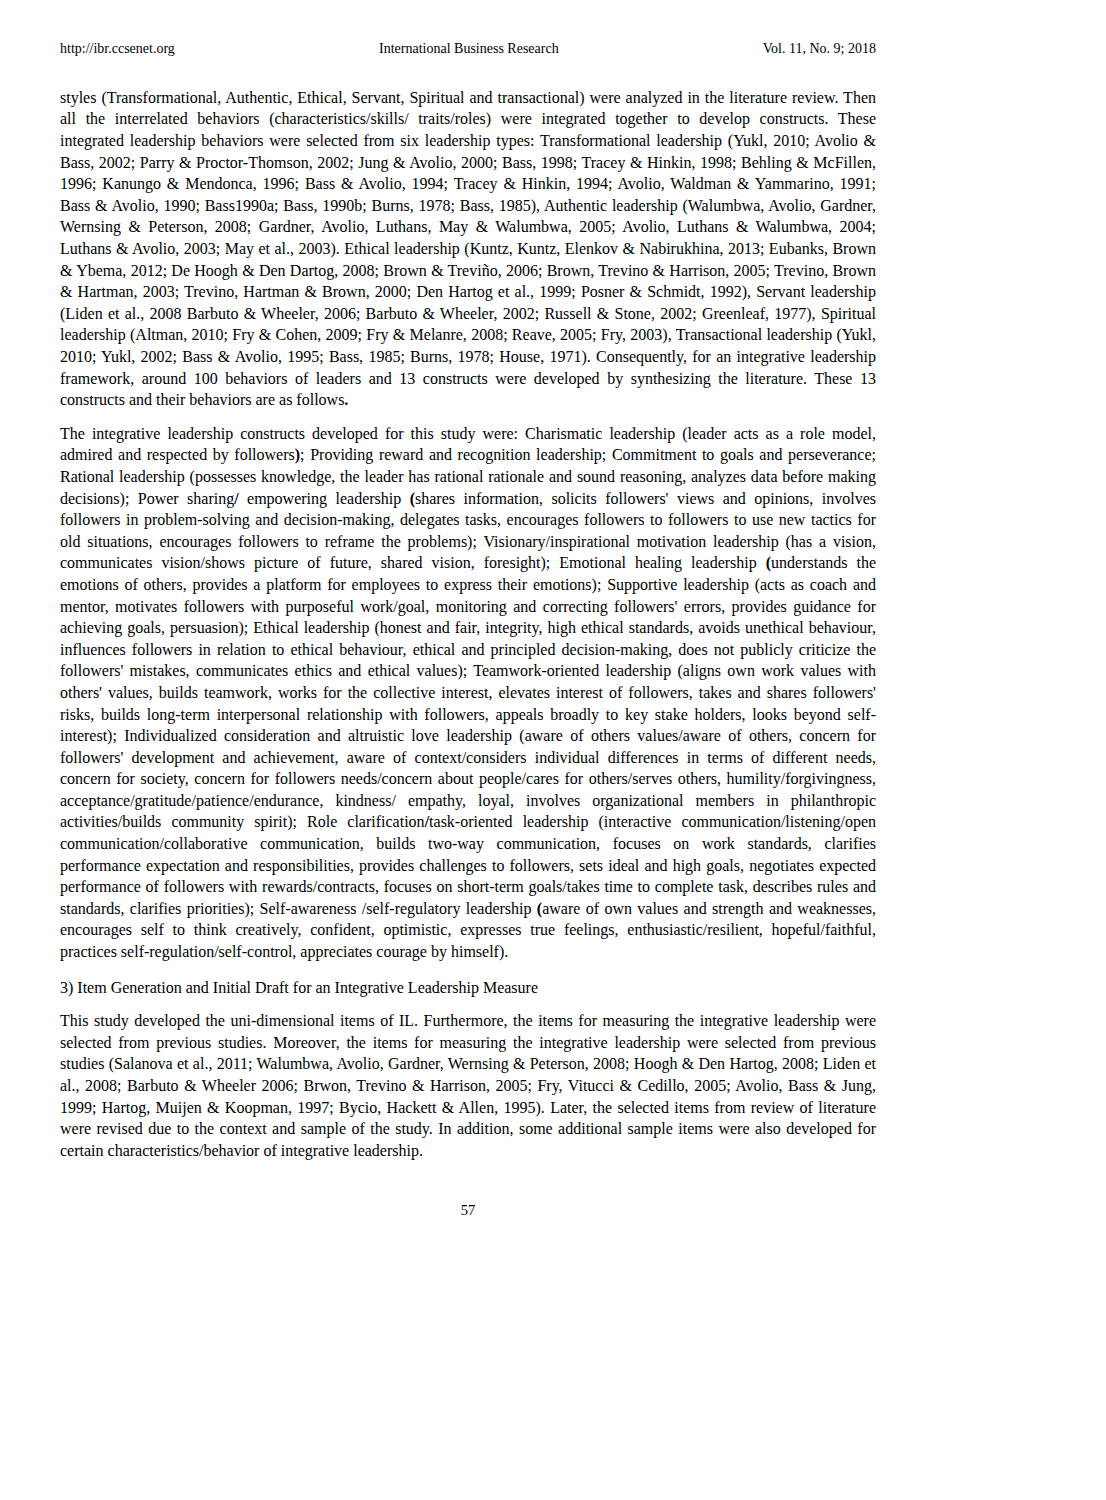http://ibr.ccsenet.org International Business Research Vol. 11, No. 9; 2018
styles (Transformational, Authentic, Ethical, Servant, Spiritual and transactional) were analyzed in the literature review. Then all the interrelated behaviors (characteristics/skills/ traits/roles) were integrated together to develop constructs. These integrated leadership behaviors were selected from six leadership types: Transformational leadership (Yukl, 2010; Avolio & Bass, 2002; Parry & Proctor-Thomson, 2002; Jung & Avolio, 2000; Bass, 1998; Tracey & Hinkin, 1998; Behling & McFillen, 1996; Kanungo & Mendonca, 1996; Bass & Avolio, 1994; Tracey & Hinkin, 1994; Avolio, Waldman & Yammarino, 1991; Bass & Avolio, 1990; Bass1990a; Bass, 1990b; Burns, 1978; Bass, 1985), Authentic leadership (Walumbwa, Avolio, Gardner, Wernsing & Peterson, 2008; Gardner, Avolio, Luthans, May & Walumbwa, 2005; Avolio, Luthans & Walumbwa, 2004; Luthans & Avolio, 2003; May et al., 2003). Ethical leadership (Kuntz, Kuntz, Elenkov & Nabirukhina, 2013; Eubanks, Brown & Ybema, 2012; De Hoogh & Den Dartog, 2008; Brown & Treviño, 2006; Brown, Trevino & Harrison, 2005; Trevino, Brown & Hartman, 2003; Trevino, Hartman & Brown, 2000; Den Hartog et al., 1999; Posner & Schmidt, 1992), Servant leadership (Liden et al., 2008 Barbuto & Wheeler, 2006; Barbuto & Wheeler, 2002; Russell & Stone, 2002; Greenleaf, 1977), Spiritual leadership (Altman, 2010; Fry & Cohen, 2009; Fry & Melanre, 2008; Reave, 2005; Fry, 2003), Transactional leadership (Yukl, 2010; Yukl, 2002; Bass & Avolio, 1995; Bass, 1985; Burns, 1978; House, 1971). Consequently, for an integrative leadership framework, around 100 behaviors of leaders and 13 constructs were developed by synthesizing the literature. These 13 constructs and their behaviors are as follows.
The integrative leadership constructs developed for this study were: Charismatic leadership (leader acts as a role model, admired and respected by followers); Providing reward and recognition leadership; Commitment to goals and perseverance; Rational leadership (possesses knowledge, the leader has rational rationale and sound reasoning, analyzes data before making decisions); Power sharing/ empowering leadership (shares information, solicits followers' views and opinions, involves followers in problem-solving and decision-making, delegates tasks, encourages followers to followers to use new tactics for old situations, encourages followers to reframe the problems); Visionary/inspirational motivation leadership (has a vision, communicates vision/shows picture of future, shared vision, foresight); Emotional healing leadership (understands the emotions of others, provides a platform for employees to express their emotions); Supportive leadership (acts as coach and mentor, motivates followers with purposeful work/goal, monitoring and correcting followers' errors, provides guidance for achieving goals, persuasion); Ethical leadership (honest and fair, integrity, high ethical standards, avoids unethical behaviour, influences followers in relation to ethical behaviour, ethical and principled decision-making, does not publicly criticize the followers' mistakes, communicates ethics and ethical values); Teamwork-oriented leadership (aligns own work values with others' values, builds teamwork, works for the collective interest, elevates interest of followers, takes and shares followers' risks, builds long-term interpersonal relationship with followers, appeals broadly to key stake holders, looks beyond self-interest); Individualized consideration and altruistic love leadership (aware of others values/aware of others, concern for followers' development and achievement, aware of context/considers individual differences in terms of different needs, concern for society, concern for followers needs/concern about people/cares for others/serves others, humility/forgivingness, acceptance/gratitude/patience/endurance, kindness/ empathy, loyal, involves organizational members in philanthropic activities/builds community spirit); Role clarification/task-oriented leadership (interactive communication/listening/open communication/collaborative communication, builds two-way communication, focuses on work standards, clarifies performance expectation and responsibilities, provides challenges to followers, sets ideal and high goals, negotiates expected performance of followers with rewards/contracts, focuses on short-term goals/takes time to complete task, describes rules and standards, clarifies priorities); Self-awareness /self-regulatory leadership (aware of own values and strength and weaknesses, encourages self to think creatively, confident, optimistic, expresses true feelings, enthusiastic/resilient, hopeful/faithful, practices self-regulation/self-control, appreciates courage by himself).
3) Item Generation and Initial Draft for an Integrative Leadership Measure
This study developed the uni-dimensional items of IL. Furthermore, the items for measuring the integrative leadership were selected from previous studies. Moreover, the items for measuring the integrative leadership were selected from previous studies (Salanova et al., 2011; Walumbwa, Avolio, Gardner, Wernsing & Peterson, 2008; Hoogh & Den Hartog, 2008; Liden et al., 2008; Barbuto & Wheeler 2006; Brwon, Trevino & Harrison, 2005; Fry, Vitucci & Cedillo, 2005; Avolio, Bass & Jung, 1999; Hartog, Muijen & Koopman, 1997; Bycio, Hackett & Allen, 1995). Later, the selected items from review of literature were revised due to the context and sample of the study. In addition, some additional sample items were also developed for certain characteristics/behavior of integrative leadership.
57